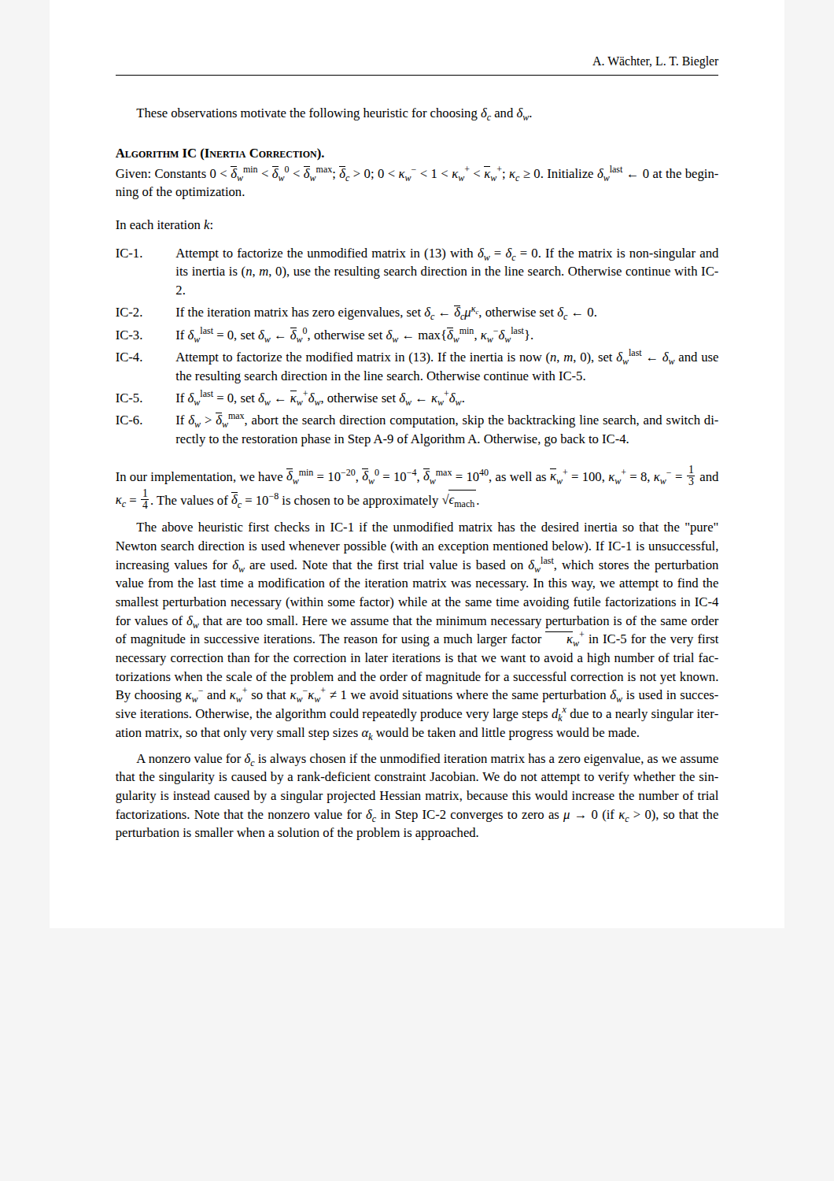A. Wächter, L. T. Biegler
These observations motivate the following heuristic for choosing δc and δw.
Algorithm IC (Inertia Correction).
Given: Constants 0 < δwmin < δw0 < δwmax; δc > 0; 0 < κw− < 1 < κw+ < κw+; κc ≥ 0. Initialize δwlast ← 0 at the beginning of the optimization.
In each iteration k:
IC-1. Attempt to factorize the unmodified matrix in (13) with δw = δc = 0. If the matrix is non-singular and its inertia is (n, m, 0), use the resulting search direction in the line search. Otherwise continue with IC-2.
IC-2. If the iteration matrix has zero eigenvalues, set δc ← δcμκc, otherwise set δc ← 0.
IC-3. If δwlast = 0, set δw ← δw0, otherwise set δw ← max{δwmin, κw−δwlast}.
IC-4. Attempt to factorize the modified matrix in (13). If the inertia is now (n, m, 0), set δwlast ← δw and use the resulting search direction in the line search. Otherwise continue with IC-5.
IC-5. If δwlast = 0, set δw ← κw+δw, otherwise set δw ← κw+δw.
IC-6. If δw > δwmax, abort the search direction computation, skip the backtracking line search, and switch directly to the restoration phase in Step A-9 of Algorithm A. Otherwise, go back to IC-4.
In our implementation, we have δwmin = 10−20, δw0 = 10−4, δwmax = 1040, as well as κw+ = 100, κw+ = 8, κw− = 13 and κc = 14. The values of δc = 10−8 is chosen to be approximately √ϵmach.
The above heuristic first checks in IC-1 if the unmodified matrix has the desired inertia so that the "pure" Newton search direction is used whenever possible (with an exception mentioned below). If IC-1 is unsuccessful, increasing values for δw are used. Note that the first trial value is based on δwlast, which stores the perturbation value from the last time a modification of the iteration matrix was necessary. In this way, we attempt to find the smallest perturbation necessary (within some factor) while at the same time avoiding futile factorizations in IC-4 for values of δw that are too small. Here we assume that the minimum necessary perturbation is of the same order of magnitude in successive iterations. The reason for using a much larger factor κw+ in IC-5 for the very first necessary correction than for the correction in later iterations is that we want to avoid a high number of trial factorizations when the scale of the problem and the order of magnitude for a successful correction is not yet known. By choosing κw− and κw+ so that κw−κw+ ≠ 1 we avoid situations where the same perturbation δw is used in successive iterations. Otherwise, the algorithm could repeatedly produce very large steps dkx due to a nearly singular iteration matrix, so that only very small step sizes αk would be taken and little progress would be made.
A nonzero value for δc is always chosen if the unmodified iteration matrix has a zero eigenvalue, as we assume that the singularity is caused by a rank-deficient constraint Jacobian. We do not attempt to verify whether the singularity is instead caused by a singular projected Hessian matrix, because this would increase the number of trial factorizations. Note that the nonzero value for δc in Step IC-2 converges to zero as μ → 0 (if κc > 0), so that the perturbation is smaller when a solution of the problem is approached.